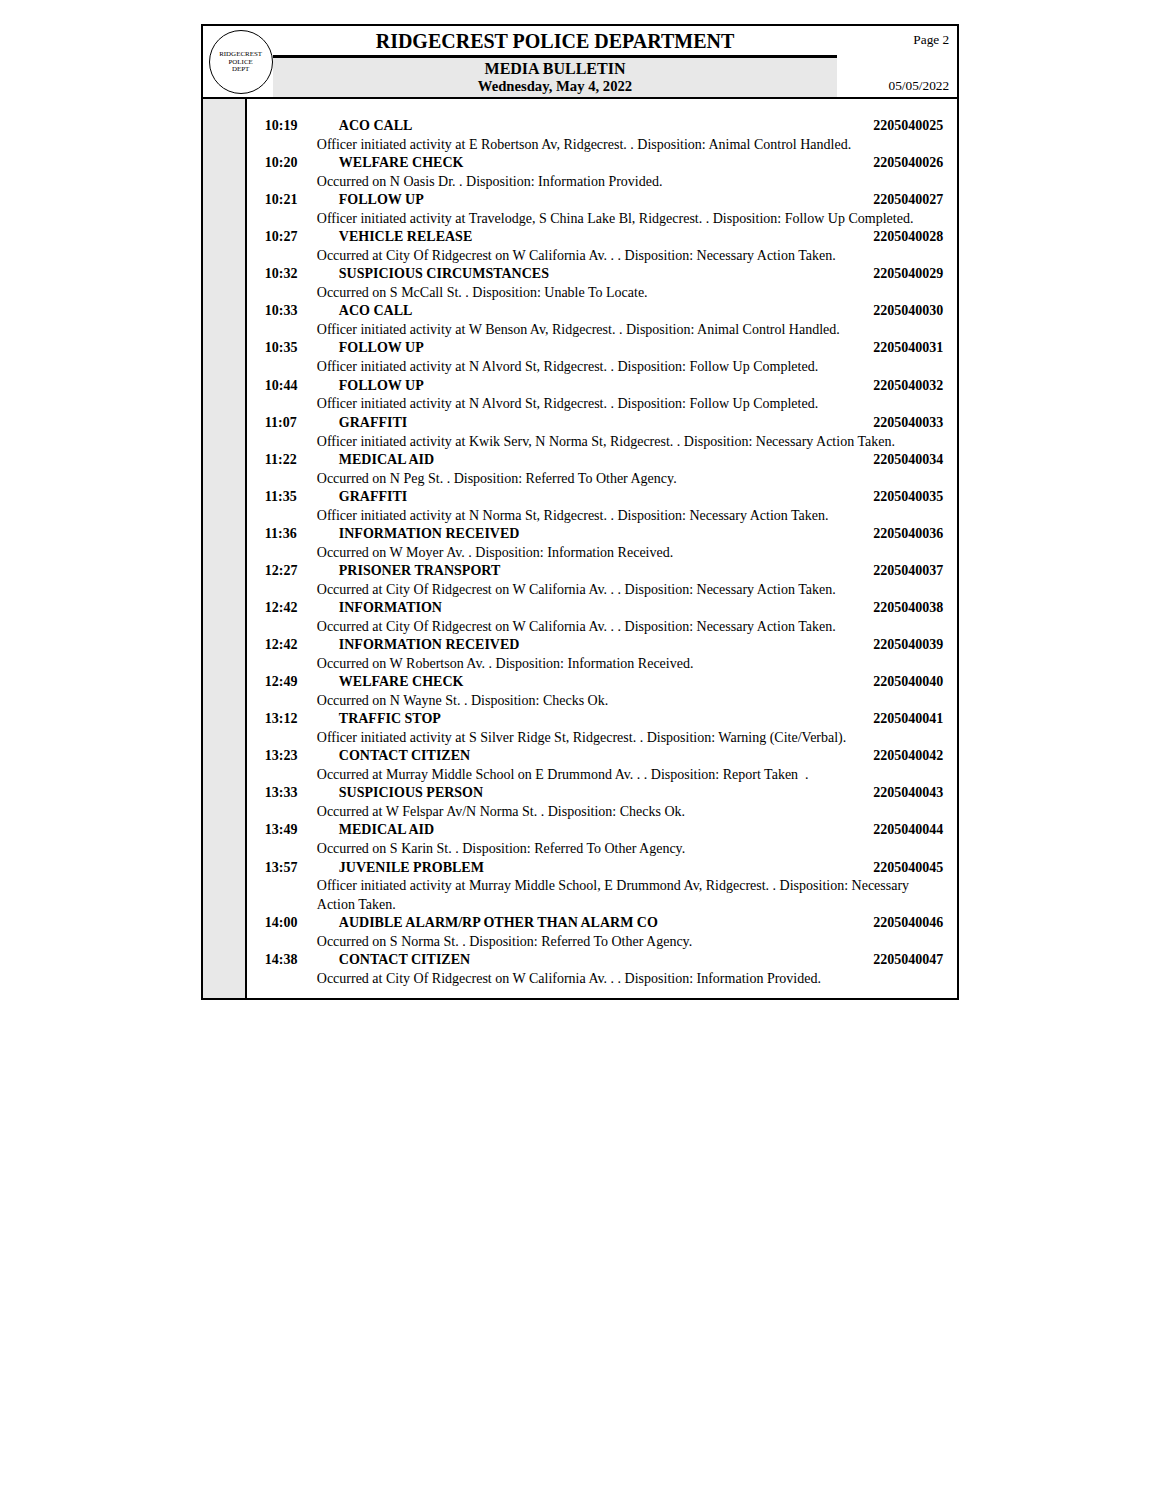RIDGECREST
POLICE
DEPT
Page 2
RIDGECREST POLICE DEPARTMENT
MEDIA BULLETIN
Wednesday, May 4, 2022
05/05/2022
10:19 ACO CALL 2205040025
Officer initiated activity at E Robertson Av, Ridgecrest. . Disposition: Animal Control Handled.
10:20 WELFARE CHECK 2205040026
Occurred on N Oasis Dr. . Disposition: Information Provided.
10:21 FOLLOW UP 2205040027
Officer initiated activity at Travelodge, S China Lake Bl, Ridgecrest. . Disposition: Follow Up Completed.
10:27 VEHICLE RELEASE 2205040028
Occurred at City Of Ridgecrest on W California Av. . . Disposition: Necessary Action Taken.
10:32 SUSPICIOUS CIRCUMSTANCES 2205040029
Occurred on S McCall St. . Disposition: Unable To Locate.
10:33 ACO CALL 2205040030
Officer initiated activity at W Benson Av, Ridgecrest. . Disposition: Animal Control Handled.
10:35 FOLLOW UP 2205040031
Officer initiated activity at N Alvord St, Ridgecrest. . Disposition: Follow Up Completed.
10:44 FOLLOW UP 2205040032
Officer initiated activity at N Alvord St, Ridgecrest. . Disposition: Follow Up Completed.
11:07 GRAFFITI 2205040033
Officer initiated activity at Kwik Serv, N Norma St, Ridgecrest. . Disposition: Necessary Action Taken.
11:22 MEDICAL AID 2205040034
Occurred on N Peg St. . Disposition: Referred To Other Agency.
11:35 GRAFFITI 2205040035
Officer initiated activity at N Norma St, Ridgecrest. . Disposition: Necessary Action Taken.
11:36 INFORMATION RECEIVED 2205040036
Occurred on W Moyer Av. . Disposition: Information Received.
12:27 PRISONER TRANSPORT 2205040037
Occurred at City Of Ridgecrest on W California Av. . . Disposition: Necessary Action Taken.
12:42 INFORMATION 2205040038
Occurred at City Of Ridgecrest on W California Av. . . Disposition: Necessary Action Taken.
12:42 INFORMATION RECEIVED 2205040039
Occurred on W Robertson Av. . Disposition: Information Received.
12:49 WELFARE CHECK 2205040040
Occurred on N Wayne St. . Disposition: Checks Ok.
13:12 TRAFFIC STOP 2205040041
Officer initiated activity at S Silver Ridge St, Ridgecrest. . Disposition: Warning (Cite/Verbal).
13:23 CONTACT CITIZEN 2205040042
Occurred at Murray Middle School on E Drummond Av. . . Disposition: Report Taken .
13:33 SUSPICIOUS PERSON 2205040043
Occurred at W Felspar Av/N Norma St. . Disposition: Checks Ok.
13:49 MEDICAL AID 2205040044
Occurred on S Karin St. . Disposition: Referred To Other Agency.
13:57 JUVENILE PROBLEM 2205040045
Officer initiated activity at Murray Middle School, E Drummond Av, Ridgecrest. . Disposition: Necessary
Action Taken.
14:00 AUDIBLE ALARM/RP OTHER THAN ALARM CO 2205040046
Occurred on S Norma St. . Disposition: Referred To Other Agency.
14:38 CONTACT CITIZEN 2205040047
Occurred at City Of Ridgecrest on W California Av. . . Disposition: Information Provided.